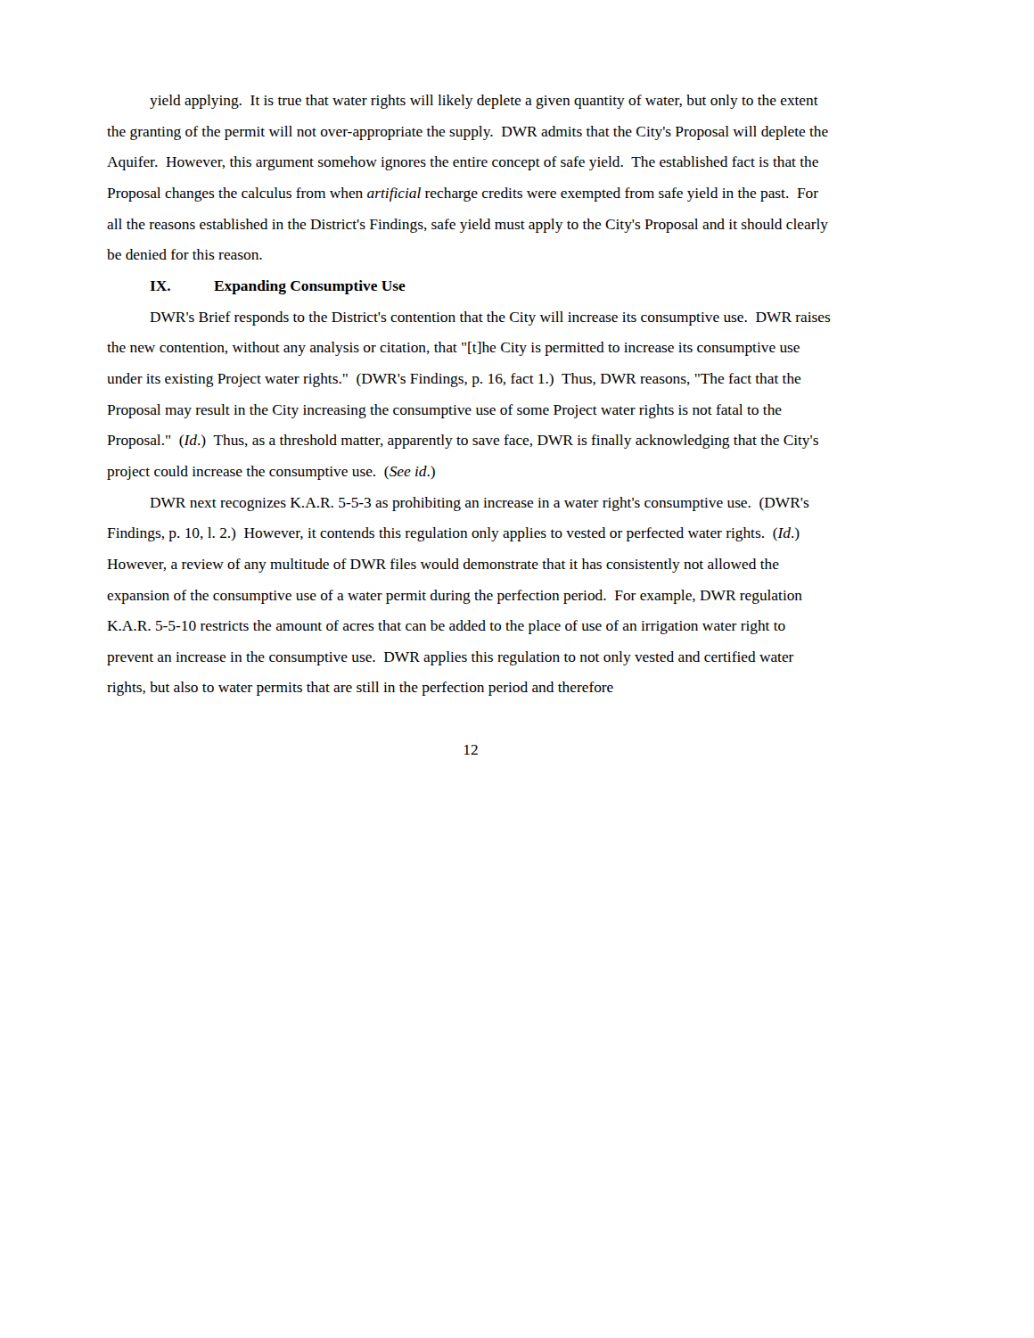yield applying. It is true that water rights will likely deplete a given quantity of water, but only to the extent the granting of the permit will not over-appropriate the supply. DWR admits that the City's Proposal will deplete the Aquifer. However, this argument somehow ignores the entire concept of safe yield. The established fact is that the Proposal changes the calculus from when artificial recharge credits were exempted from safe yield in the past. For all the reasons established in the District's Findings, safe yield must apply to the City's Proposal and it should clearly be denied for this reason.
IX. Expanding Consumptive Use
DWR's Brief responds to the District's contention that the City will increase its consumptive use. DWR raises the new contention, without any analysis or citation, that "[t]he City is permitted to increase its consumptive use under its existing Project water rights." (DWR's Findings, p. 16, fact 1.) Thus, DWR reasons, "The fact that the Proposal may result in the City increasing the consumptive use of some Project water rights is not fatal to the Proposal." (Id.) Thus, as a threshold matter, apparently to save face, DWR is finally acknowledging that the City's project could increase the consumptive use. (See id.)
DWR next recognizes K.A.R. 5-5-3 as prohibiting an increase in a water right's consumptive use. (DWR's Findings, p. 10, l. 2.) However, it contends this regulation only applies to vested or perfected water rights. (Id.) However, a review of any multitude of DWR files would demonstrate that it has consistently not allowed the expansion of the consumptive use of a water permit during the perfection period. For example, DWR regulation K.A.R. 5-5-10 restricts the amount of acres that can be added to the place of use of an irrigation water right to prevent an increase in the consumptive use. DWR applies this regulation to not only vested and certified water rights, but also to water permits that are still in the perfection period and therefore
12